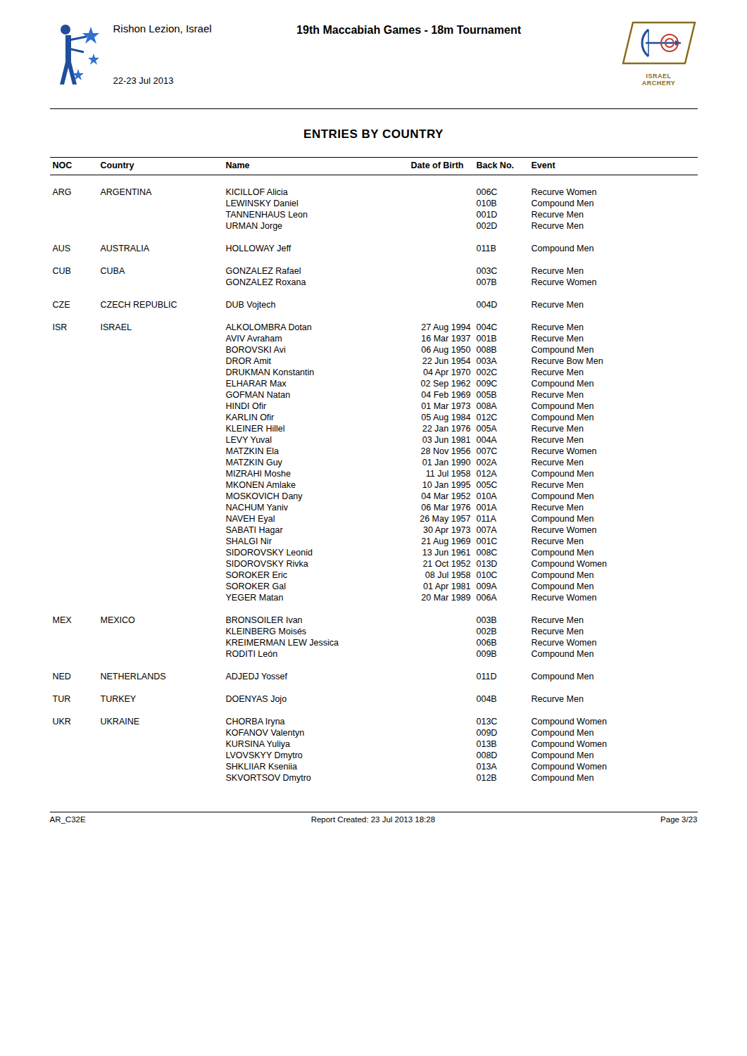Rishon Lezion, Israel
22-23 Jul 2013
19th Maccabiah Games - 18m Tournament
ISRAEL
ARCHERY
ENTRIES BY COUNTRY
| NOC | Country | Name | Date of Birth | Back No. | Event |
| --- | --- | --- | --- | --- | --- |
| ARG | ARGENTINA | KICILLOF Alicia | | 006C | Recurve Women |
| | | LEWINSKY Daniel | | 010B | Compound Men |
| | | TANNENHAUS Leon | | 001D | Recurve Men |
| | | URMAN Jorge | | 002D | Recurve Men |
| AUS | AUSTRALIA | HOLLOWAY Jeff | | 011B | Compound Men |
| CUB | CUBA | GONZALEZ Rafael | | 003C | Recurve Men |
| | | GONZALEZ Roxana | | 007B | Recurve Women |
| CZE | CZECH REPUBLIC | DUB Vojtech | | 004D | Recurve Men |
| ISR | ISRAEL | ALKOLOMBRA Dotan | 27 Aug 1994 | 004C | Recurve Men |
| | | AVIV Avraham | 16 Mar 1937 | 001B | Recurve Men |
| | | BOROVSKI Avi | 06 Aug 1950 | 008B | Compound Men |
| | | DROR Amit | 22 Jun 1954 | 003A | Recurve Bow Men |
| | | DRUKMAN Konstantin | 04 Apr 1970 | 002C | Recurve Men |
| | | ELHARAR Max | 02 Sep 1962 | 009C | Compound Men |
| | | GOFMAN Natan | 04 Feb 1969 | 005B | Recurve Men |
| | | HINDI Ofir | 01 Mar 1973 | 008A | Compound Men |
| | | KARLIN Ofir | 05 Aug 1984 | 012C | Compound Men |
| | | KLEINER Hillel | 22 Jan 1976 | 005A | Recurve Men |
| | | LEVY Yuval | 03 Jun 1981 | 004A | Recurve Men |
| | | MATZKIN Ela | 28 Nov 1956 | 007C | Recurve Women |
| | | MATZKIN Guy | 01 Jan 1990 | 002A | Recurve Men |
| | | MIZRAHI Moshe | 11 Jul 1958 | 012A | Compound Men |
| | | MKONEN Amlake | 10 Jan 1995 | 005C | Recurve Men |
| | | MOSKOVICH Dany | 04 Mar 1952 | 010A | Compound Men |
| | | NACHUM Yaniv | 06 Mar 1976 | 001A | Recurve Men |
| | | NAVEH Eyal | 26 May 1957 | 011A | Compound Men |
| | | SABATI Hagar | 30 Apr 1973 | 007A | Recurve Women |
| | | SHALGI Nir | 21 Aug 1969 | 001C | Recurve Men |
| | | SIDOROVSKY Leonid | 13 Jun 1961 | 008C | Compound Men |
| | | SIDOROVSKY Rivka | 21 Oct 1952 | 013D | Compound Women |
| | | SOROKER Eric | 08 Jul 1958 | 010C | Compound Men |
| | | SOROKER Gal | 01 Apr 1981 | 009A | Compound Men |
| | | YEGER Matan | 20 Mar 1989 | 006A | Recurve Women |
| MEX | MEXICO | BRONSOILER Ivan | | 003B | Recurve Men |
| | | KLEINBERG Moisés | | 002B | Recurve Men |
| | | KREIMERMAN LEW Jessica | | 006B | Recurve Women |
| | | RODITI León | | 009B | Compound Men |
| NED | NETHERLANDS | ADJEDJ Yossef | | 011D | Compound Men |
| TUR | TURKEY | DOENYAS Jojo | | 004B | Recurve Men |
| UKR | UKRAINE | CHORBA Iryna | | 013C | Compound Women |
| | | KOFANOV Valentyn | | 009D | Compound Men |
| | | KURSINA Yuliya | | 013B | Compound Women |
| | | LVOVSKYY Dmytro | | 008D | Compound Men |
| | | SHKLIIAR Kseniia | | 013A | Compound Women |
| | | SKVORTSOV Dmytro | | 012B | Compound Men |
AR_C32E
Report Created: 23 Jul 2013 18:28
Page 3/23